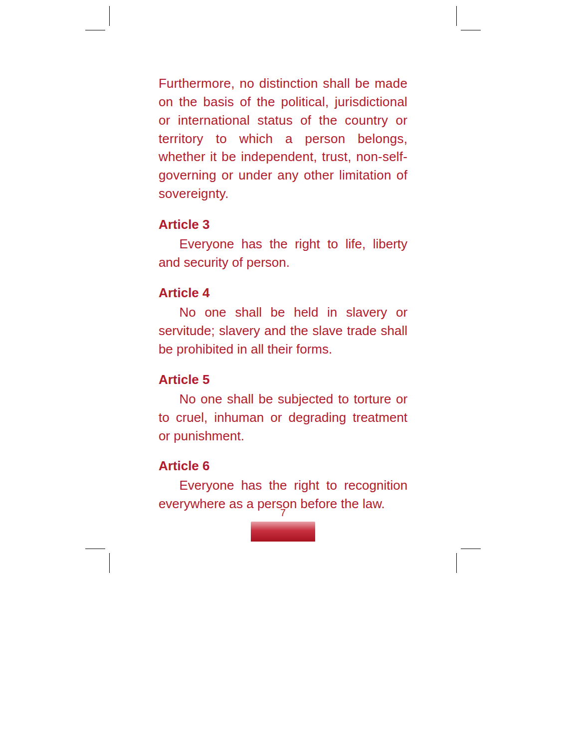Furthermore, no distinction shall be made on the basis of the political, jurisdictional or international status of the country or territory to which a person belongs, whether it be independent, trust, non-self-governing or under any other limitation of sovereignty.
Article 3
Everyone has the right to life, liberty and security of person.
Article 4
No one shall be held in slavery or servitude; slavery and the slave trade shall be prohibited in all their forms.
Article 5
No one shall be subjected to torture or to cruel, inhuman or degrading treatment or punishment.
Article 6
Everyone has the right to recognition everywhere as a person before the law.
7